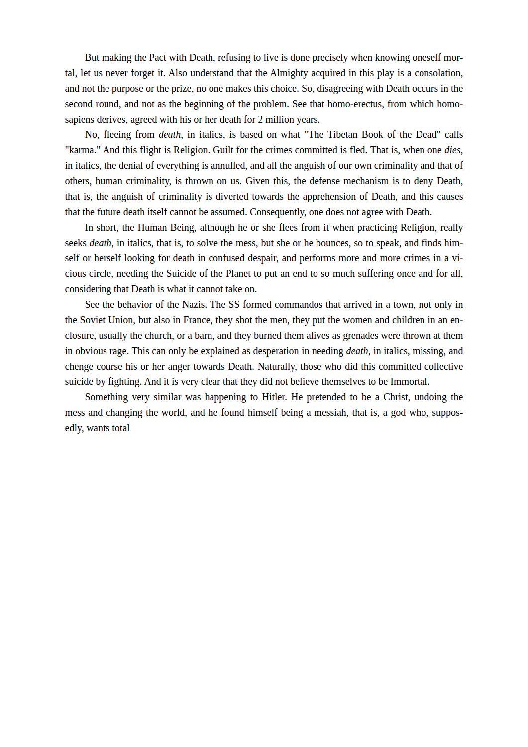But making the Pact with Death, refusing to live is done precisely when knowing oneself mortal, let us never forget it. Also understand that the Almighty acquired in this play is a consolation, and not the purpose or the prize, no one makes this choice. So, disagreeing with Death occurs in the second round, and not as the beginning of the problem. See that homo-erectus, from which homo-sapiens derives, agreed with his or her death for 2 million years.
No, fleeing from death, in italics, is based on what "The Tibetan Book of the Dead" calls "karma." And this flight is Religion. Guilt for the crimes committed is fled. That is, when one dies, in italics, the denial of everything is annulled, and all the anguish of our own criminality and that of others, human criminality, is thrown on us. Given this, the defense mechanism is to deny Death, that is, the anguish of criminality is diverted towards the apprehension of Death, and this causes that the future death itself cannot be assumed. Consequently, one does not agree with Death.
In short, the Human Being, although he or she flees from it when practicing Religion, really seeks death, in italics, that is, to solve the mess, but she or he bounces, so to speak, and finds himself or herself looking for death in confused despair, and performs more and more crimes in a vicious circle, needing the Suicide of the Planet to put an end to so much suffering once and for all, considering that Death is what it cannot take on.
See the behavior of the Nazis. The SS formed commandos that arrived in a town, not only in the Soviet Union, but also in France, they shot the men, they put the women and children in an enclosure, usually the church, or a barn, and they burned them alives as grenades were thrown at them in obvious rage. This can only be explained as desperation in needing death, in italics, missing, and chenge course his or her anger towards Death. Naturally, those who did this committed collective suicide by fighting. And it is very clear that they did not believe themselves to be Immortal.
Something very similar was happening to Hitler. He pretended to be a Christ, undoing the mess and changing the world, and he found himself being a messiah, that is, a god who, supposedly, wants total